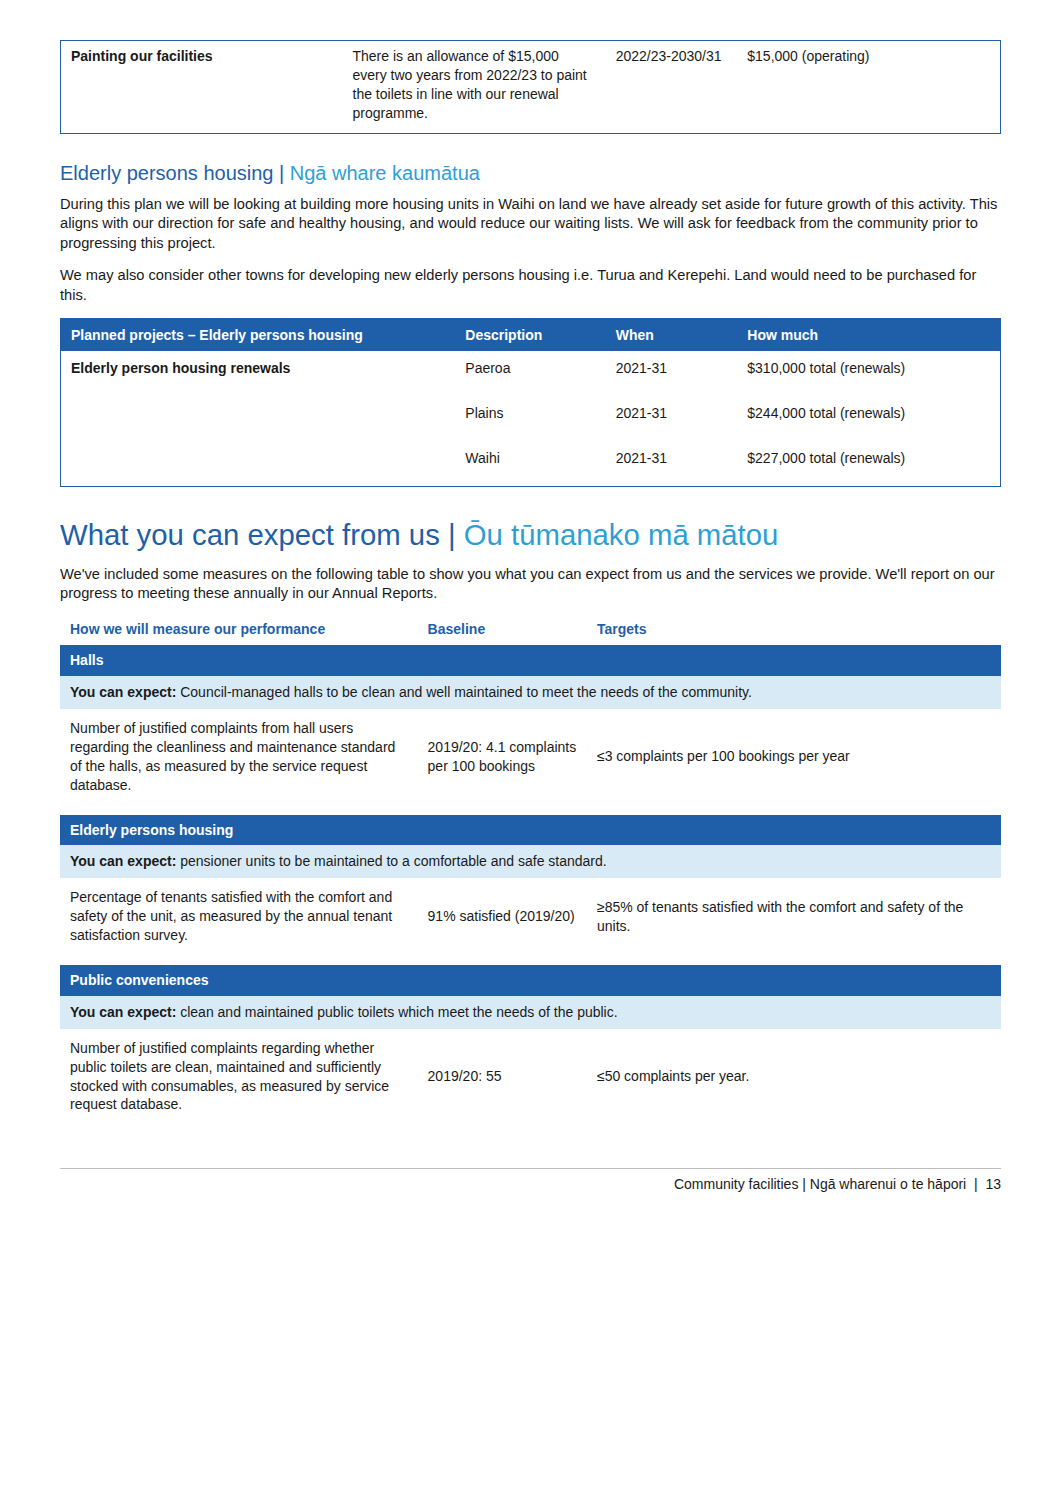| Painting our facilities | There is an allowance of $15,000 every two years from 2022/23 to paint the toilets in line with our renewal programme. | 2022/23-2030/31 | $15,000 (operating) |
Elderly persons housing | Ngā whare kaumātua
During this plan we will be looking at building more housing units in Waihi on land we have already set aside for future growth of this activity. This aligns with our direction for safe and healthy housing, and would reduce our waiting lists. We will ask for feedback from the community prior to progressing this project.
We may also consider other towns for developing new elderly persons housing i.e. Turua and Kerepehi. Land would need to be purchased for this.
| Planned projects – Elderly persons housing | Description | When | How much |
| --- | --- | --- | --- |
| Elderly person housing renewals | Paeroa | 2021-31 | $310,000 total (renewals) |
| Plains | 2021-31 | $244,000 total (renewals) |
| Waihi | 2021-31 | $227,000 total (renewals) |
What you can expect from us | Ōu tūmanako mā mātou
We've included some measures on the following table to show you what you can expect from us and the services we provide. We'll report on our progress to meeting these annually in our Annual Reports.
| How we will measure our performance | Baseline | Targets |
| --- | --- | --- |
| Halls |
| You can expect: Council-managed halls to be clean and well maintained to meet the needs of the community. |
| Number of justified complaints from hall users regarding the cleanliness and maintenance standard of the halls, as measured by the service request database. | 2019/20: 4.1 complaints per 100 bookings | ≤3 complaints per 100 bookings per year |
| Elderly persons housing |
| You can expect: pensioner units to be maintained to a comfortable and safe standard. |
| Percentage of tenants satisfied with the comfort and safety of the unit, as measured by the annual tenant satisfaction survey. | 91% satisfied (2019/20) | ≥85% of tenants satisfied with the comfort and safety of the units. |
| Public conveniences |
| You can expect: clean and maintained public toilets which meet the needs of the public. |
| Number of justified complaints regarding whether public toilets are clean, maintained and sufficiently stocked with consumables, as measured by service request database. | 2019/20: 55 | ≤50 complaints per year. |
Community facilities | Ngā wharenui o te hāpori | 13